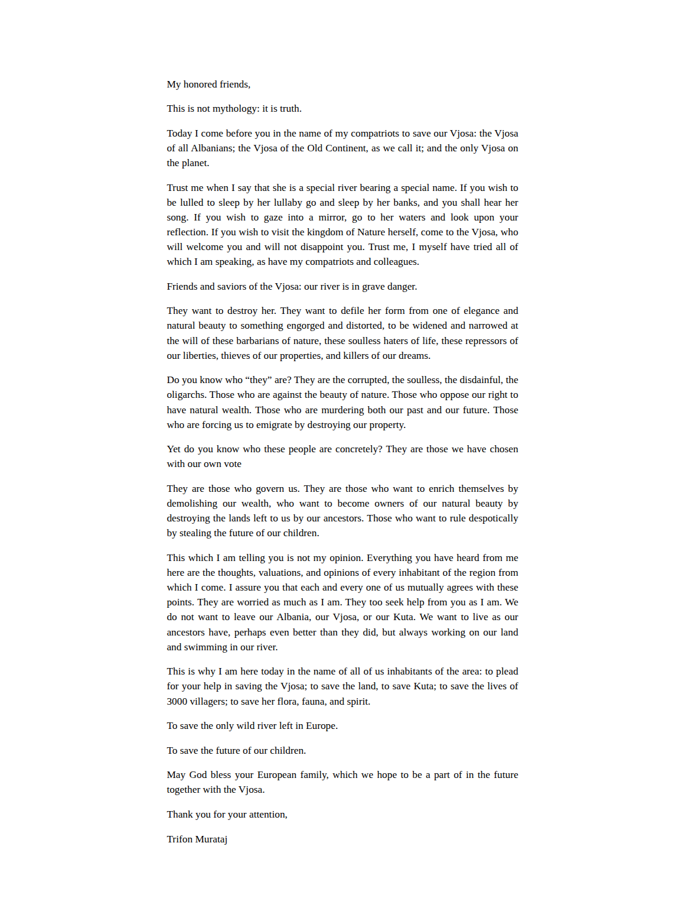My honored friends,
This is not mythology: it is truth.
Today I come before you in the name of my compatriots to save our Vjosa: the Vjosa of all Albanians; the Vjosa of the Old Continent, as we call it; and the only Vjosa on the planet.
Trust me when I say that she is a special river bearing a special name. If you wish to be lulled to sleep by her lullaby go and sleep by her banks, and you shall hear her song. If you wish to gaze into a mirror, go to her waters and look upon your reflection. If you wish to visit the kingdom of Nature herself, come to the Vjosa, who will welcome you and will not disappoint you. Trust me, I myself have tried all of which I am speaking, as have my compatriots and colleagues.
Friends and saviors of the Vjosa: our river is in grave danger.
They want to destroy her. They want to defile her form from one of elegance and natural beauty to something engorged and distorted, to be widened and narrowed at the will of these barbarians of nature, these soulless haters of life, these repressors of our liberties, thieves of our properties, and killers of our dreams.
Do you know who “they” are? They are the corrupted, the soulless, the disdainful, the oligarchs. Those who are against the beauty of nature. Those who oppose our right to have natural wealth. Those who are murdering both our past and our future. Those who are forcing us to emigrate by destroying our property.
Yet do you know who these people are concretely? They are those we have chosen with our own vote
They are those who govern us. They are those who want to enrich themselves by demolishing our wealth, who want to become owners of our natural beauty by destroying the lands left to us by our ancestors. Those who want to rule despotically by stealing the future of our children.
This which I am telling you is not my opinion. Everything you have heard from me here are the thoughts, valuations, and opinions of every inhabitant of the region from which I come. I assure you that each and every one of us mutually agrees with these points. They are worried as much as I am. They too seek help from you as I am. We do not want to leave our Albania, our Vjosa, or our Kuta. We want to live as our ancestors have, perhaps even better than they did, but always working on our land and swimming in our river.
This is why I am here today in the name of all of us inhabitants of the area: to plead for your help in saving the Vjosa; to save the land, to save Kuta; to save the lives of 3000 villagers; to save her flora, fauna, and spirit.
To save the only wild river left in Europe.
To save the future of our children.
May God bless your European family, which we hope to be a part of in the future together with the Vjosa.
Thank you for your attention,
Trifon Murataj